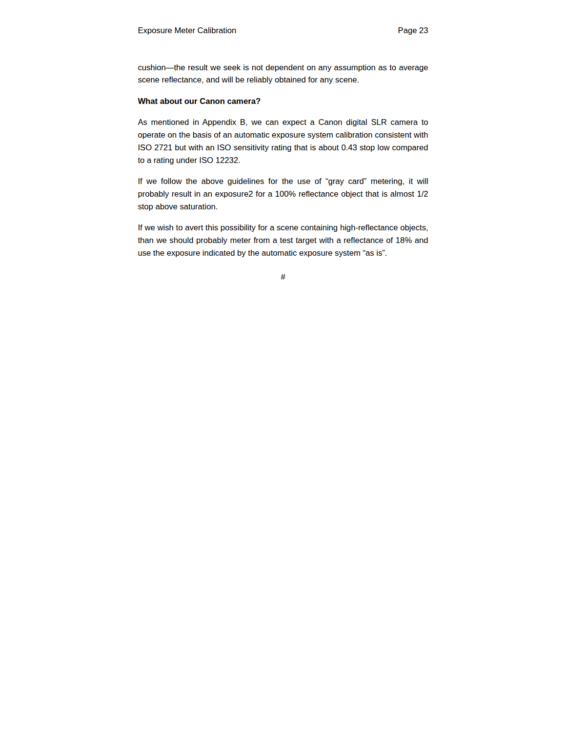Exposure Meter Calibration
Page 23
cushion—the result we seek is not dependent on any assumption as to average scene reflectance, and will be reliably obtained for any scene.
What about our Canon camera?
As mentioned in Appendix B, we can expect a Canon digital SLR camera to operate on the basis of an automatic exposure system calibration consistent with ISO 2721 but with an ISO sensitivity rating that is about 0.43 stop low compared to a rating under ISO 12232.
If we follow the above guidelines for the use of “gray card” metering, it will probably result in an exposure2 for a 100% reflectance object that is almost 1/2 stop above saturation.
If we wish to avert this possibility for a scene containing high-reflectance objects, than we should probably meter from a test target with a reflectance of 18% and use the exposure indicated by the automatic exposure system “as is”.
#